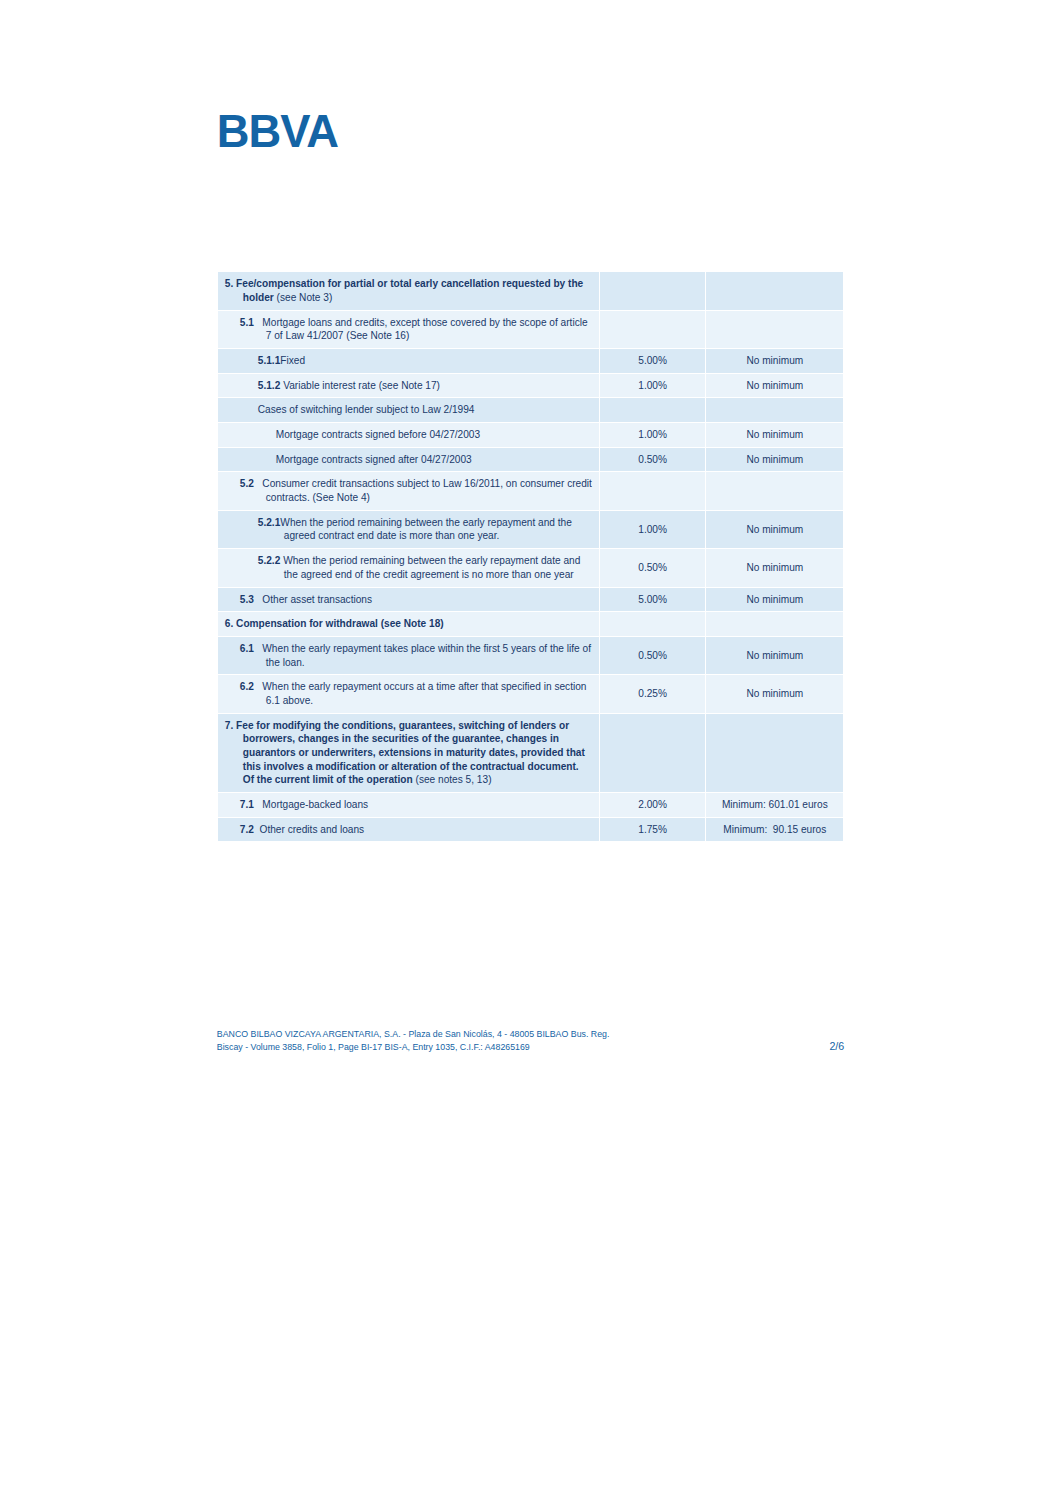BBVA
| 5. Fee/compensation for partial or total early cancellation requested by the holder (see Note 3) | | |
| 5.1 Mortgage loans and credits, except those covered by the scope of article 7 of Law 41/2007 (See Note 16) | | |
| 5.1.1 Fixed | 5.00% | No minimum |
| 5.1.2 Variable interest rate (see Note 17) | 1.00% | No minimum |
| Cases of switching lender subject to Law 2/1994 | | |
| Mortgage contracts signed before 04/27/2003 | 1.00% | No minimum |
| Mortgage contracts signed after 04/27/2003 | 0.50% | No minimum |
| 5.2 Consumer credit transactions subject to Law 16/2011, on consumer credit contracts. (See Note 4) | | |
| 5.2.1 When the period remaining between the early repayment and the agreed contract end date is more than one year. | 1.00% | No minimum |
| 5.2.2 When the period remaining between the early repayment date and the agreed end of the credit agreement is no more than one year | 0.50% | No minimum |
| 5.3 Other asset transactions | 5.00% | No minimum |
| 6. Compensation for withdrawal (see Note 18) | | |
| 6.1 When the early repayment takes place within the first 5 years of the life of the loan. | 0.50% | No minimum |
| 6.2 When the early repayment occurs at a time after that specified in section 6.1 above. | 0.25% | No minimum |
| 7. Fee for modifying the conditions, guarantees, switching of lenders or borrowers, changes in the securities of the guarantee, changes in guarantors or underwriters, extensions in maturity dates, provided that this involves a modification or alteration of the contractual document. Of the current limit of the operation (see notes 5, 13) | | |
| 7.1 Mortgage-backed loans | 2.00% | Minimum: 601.01 euros |
| 7.2 Other credits and loans | 1.75% | Minimum: 90.15 euros |
BANCO BILBAO VIZCAYA ARGENTARIA, S.A. - Plaza de San Nicolás, 4 - 48005 BILBAO Bus. Reg.
Biscay - Volume 3858, Folio 1, Page BI-17 BIS-A, Entry 1035, C.I.F.: A48265169
2/6